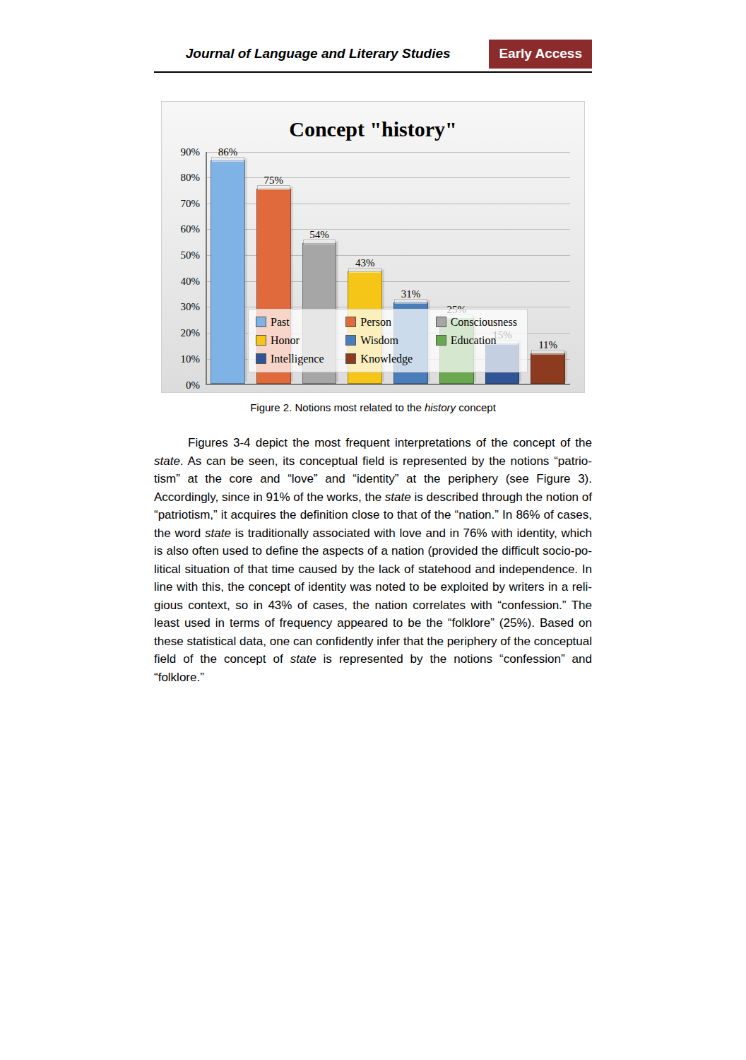Journal of Language and Literary Studies
Early Access
Concept "history"
90% 80% 70% 60% 50% 40% 30% 20% 10% 0%
86%
75%
54%
43%
31%
25%
15%
11%
Past Person Consciousness Honor Wisdom Education Intelligence Knowledge
Figure 2. Notions most related to the history concept
Figures 3-4 depict the most frequent interpretations of the concept of the state. As can be seen, its conceptual field is represented by the notions “patriotism” at the core and “love” and “identity” at the periphery (see Figure 3). Accordingly, since in 91% of the works, the state is described through the notion of “patriotism,” it acquires the definition close to that of the “nation.” In 86% of cases, the word state is traditionally associated with love and in 76% with identity, which is also often used to define the aspects of a nation (provided the difficult socio-political situation of that time caused by the lack of statehood and independence. In line with this, the concept of identity was noted to be exploited by writers in a religious context, so in 43% of cases, the nation correlates with “confession.” The least used in terms of frequency appeared to be the “folklore” (25%). Based on these statistical data, one can confidently infer that the periphery of the conceptual field of the concept of state is represented by the notions “confession” and “folklore.”